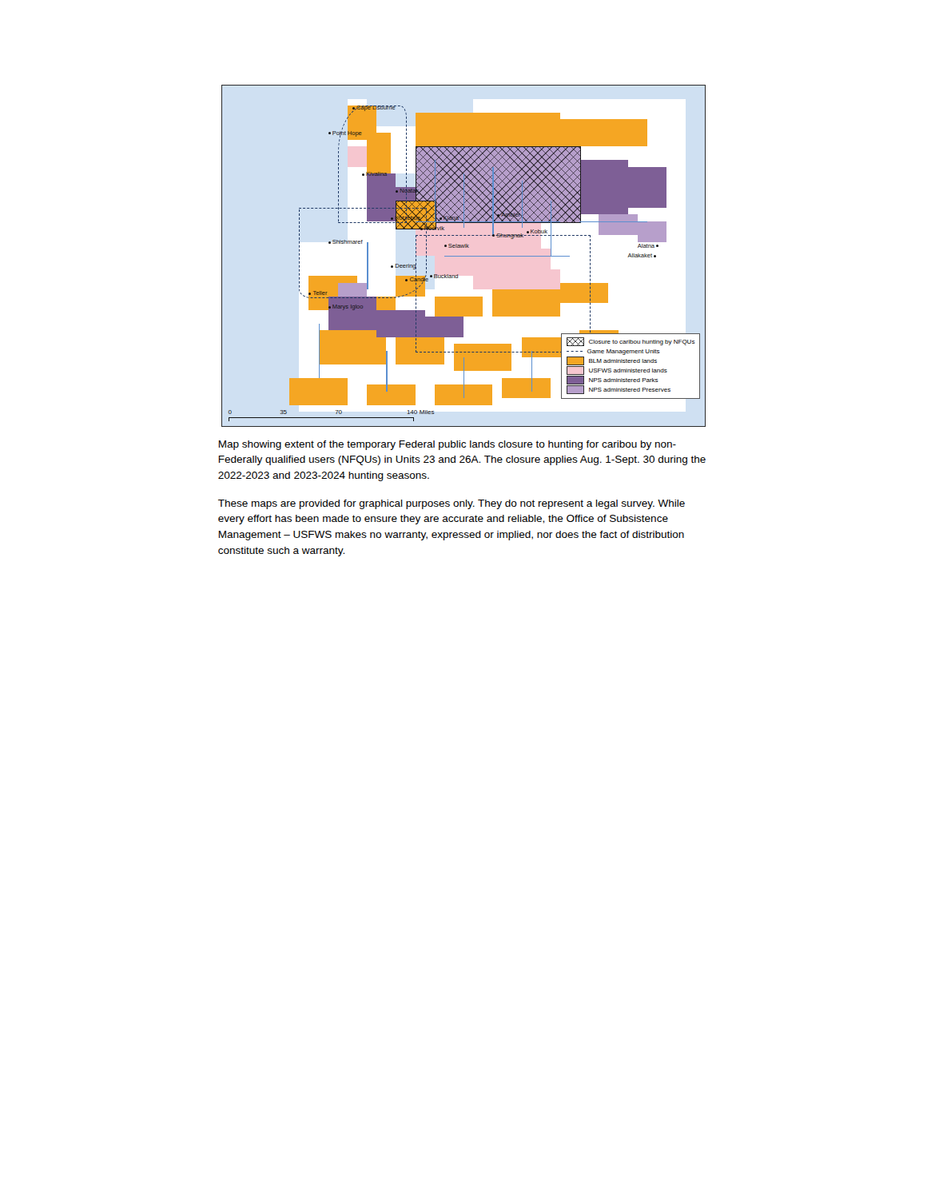N
Cape Lisburne
Point Hope
Kivalina
Noatak
Kotzebue
Kiana
Noorvik
Ambler
Shungnak
Kobuk
Selawik
Alatna
Allakaket
Shishmaref
Deering
Candle
Buckland
Teller
Marys Igloo
Closure to caribou hunting by NFQUs
Game Management Units
BLM administered lands
USFWS administered lands
NPS administered Parks
NPS administered Preserves
0 35 70 140 Miles
Map showing extent of the temporary Federal public lands closure to hunting for caribou by non-Federally qualified users (NFQUs) in Units 23 and 26A. The closure applies Aug. 1-Sept. 30 during the 2022-2023 and 2023-2024 hunting seasons.
These maps are provided for graphical purposes only. They do not represent a legal survey. While every effort has been made to ensure they are accurate and reliable, the Office of Subsistence Management – USFWS makes no warranty, expressed or implied, nor does the fact of distribution constitute such a warranty.